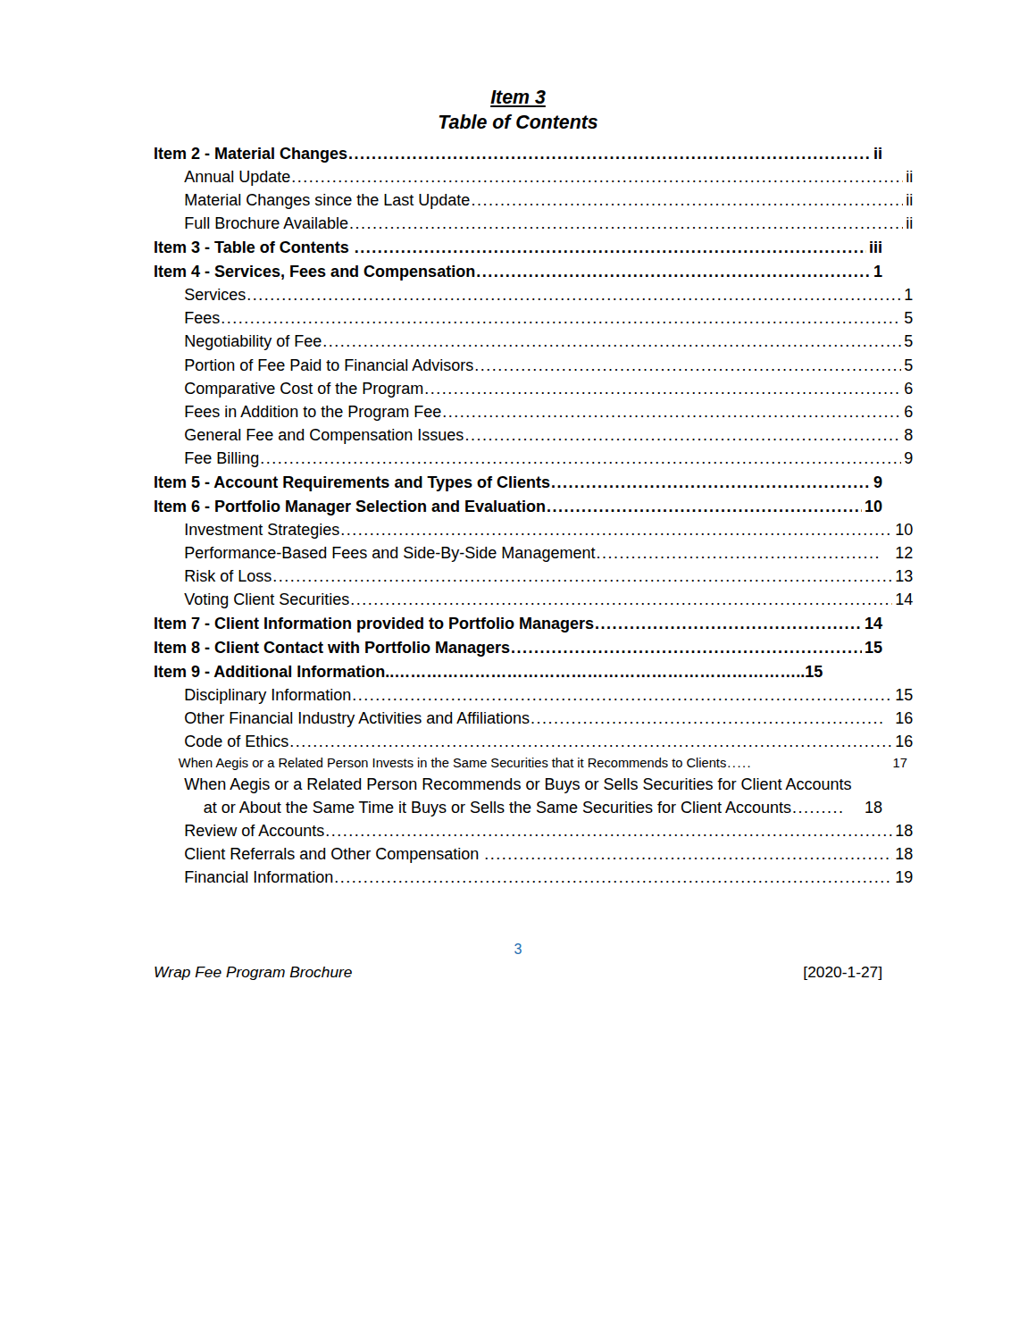Item 3
Table of Contents
Item 2 - Material Changes ................................................................................................................. ii
Annual Update ......................................................................................................................... ii
Material Changes since the Last Update ................................................................................. ii
Full Brochure Available .............................................................................................................. ii
Item 3 - Table of Contents ................................................................................................. iii
Item 4 - Services, Fees and Compensation ............................................................................. 1
Services ..................................................................................................................................... 1
Fees ......................................................................................................................................... 5
Negotiability of Fee ................................................................................................................. 5
Portion of Fee Paid to Financial Advisors ............................................................................. 5
Comparative Cost of the Program ............................................................................................. 6
Fees in Addition to the Program Fee ......................................................................................... 6
General Fee and Compensation Issues ................................................................................. 8
Fee Billing ................................................................................................................................. 9
Item 5 - Account Requirements and Types of Clients ............................................................. 9
Item 6 - Portfolio Manager Selection and Evaluation ............................................................. 10
Investment Strategies ............................................................................................................. 10
Performance-Based Fees and Side-By-Side Management ................................................. 12
Risk of Loss ............................................................................................................................. 13
Voting Client Securities ............................................................................................................. 14
Item 7 - Client Information provided to Portfolio Managers ................................................. 14
Item 8 - Client Contact with Portfolio Managers ................................................................. 15
Item 9 - Additional Information..…………………………………………………………………..15
Disciplinary Information ............................................................................................................. 15
Other Financial Industry Activities and Affiliations ............................................................. 16
Code of Ethics ......................................................................................................................... 16
When Aegis or a Related Person Invests in the Same Securities that it Recommends to Clients ..... 17
When Aegis or a Related Person Recommends or Buys or Sells Securities for Client Accounts
at or About the Same Time it Buys or Sells the Same Securities for Client Accounts ......... 18
Review of Accounts ................................................................................................................. 18
Client Referrals and Other Compensation ......................................................................... 18
Financial Information ................................................................................................................. 19
3
Wrap Fee Program Brochure [2020-1-27]